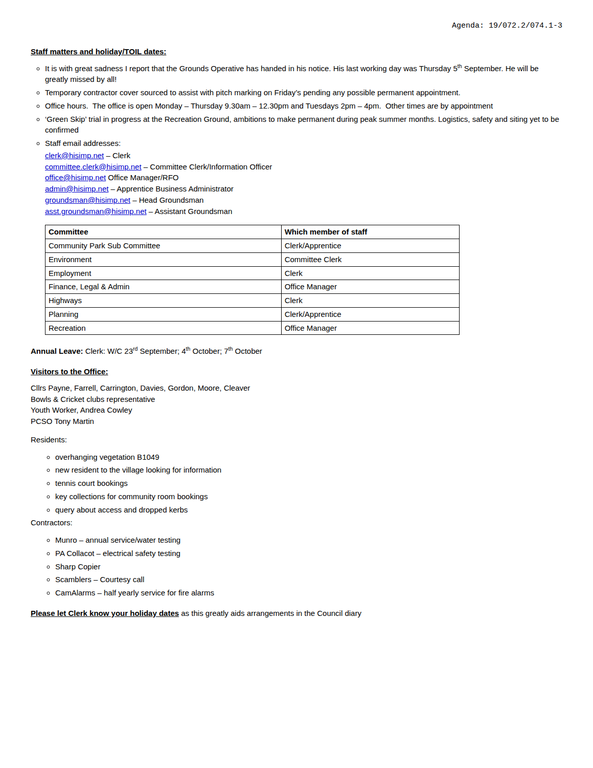Agenda: 19/072.2/074.1-3
Staff matters and holiday/TOIL dates:
It is with great sadness I report that the Grounds Operative has handed in his notice. His last working day was Thursday 5th September. He will be greatly missed by all!
Temporary contractor cover sourced to assist with pitch marking on Friday’s pending any possible permanent appointment.
Office hours. The office is open Monday – Thursday 9.30am – 12.30pm and Tuesdays 2pm – 4pm. Other times are by appointment
‘Green Skip’ trial in progress at the Recreation Ground, ambitions to make permanent during peak summer months. Logistics, safety and siting yet to be confirmed
Staff email addresses:
clerk@hisimp.net – Clerk
committee.clerk@hisimp.net – Committee Clerk/Information Officer
office@hisimp.net Office Manager/RFO
admin@hisimp.net – Apprentice Business Administrator
groundsman@hisimp.net – Head Groundsman
asst.groundsman@hisimp.net – Assistant Groundsman
| Committee | Which member of staff |
| --- | --- |
| Community Park Sub Committee | Clerk/Apprentice |
| Environment | Committee Clerk |
| Employment | Clerk |
| Finance, Legal & Admin | Office Manager |
| Highways | Clerk |
| Planning | Clerk/Apprentice |
| Recreation | Office Manager |
Annual Leave: Clerk: W/C 23rd September; 4th October; 7th October
Visitors to the Office:
Cllrs Payne, Farrell, Carrington, Davies, Gordon, Moore, Cleaver
Bowls & Cricket clubs representative
Youth Worker, Andrea Cowley
PCSO Tony Martin
Residents:
overhanging vegetation B1049
new resident to the village looking for information
tennis court bookings
key collections for community room bookings
query about access and dropped kerbs
Contractors:
Munro – annual service/water testing
PA Collacot – electrical safety testing
Sharp Copier
Scamblers – Courtesy call
CamAlarms – half yearly service for fire alarms
Please let Clerk know your holiday dates as this greatly aids arrangements in the Council diary